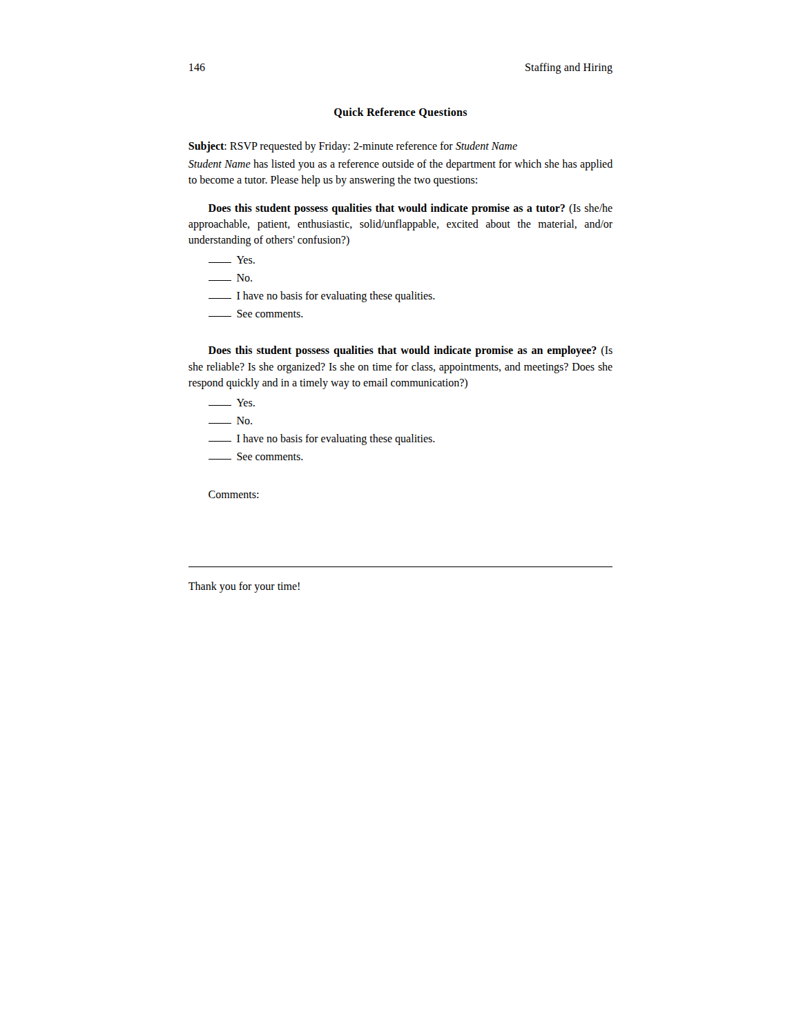146 Staffing and Hiring
Quick Reference Questions
Subject: RSVP requested by Friday: 2-minute reference for Student Name
Student Name has listed you as a reference outside of the department for which she has applied to become a tutor. Please help us by answering the two questions:
Does this student possess qualities that would indicate promise as a tutor? (Is she/he approachable, patient, enthusiastic, solid/unflappable, excited about the material, and/or understanding of others' confusion?)
Yes.
No.
I have no basis for evaluating these qualities.
See comments.
Does this student possess qualities that would indicate promise as an employee? (Is she reliable? Is she organized? Is she on time for class, appointments, and meetings? Does she respond quickly and in a timely way to email communication?)
Yes.
No.
I have no basis for evaluating these qualities.
See comments.
Comments:
Thank you for your time!